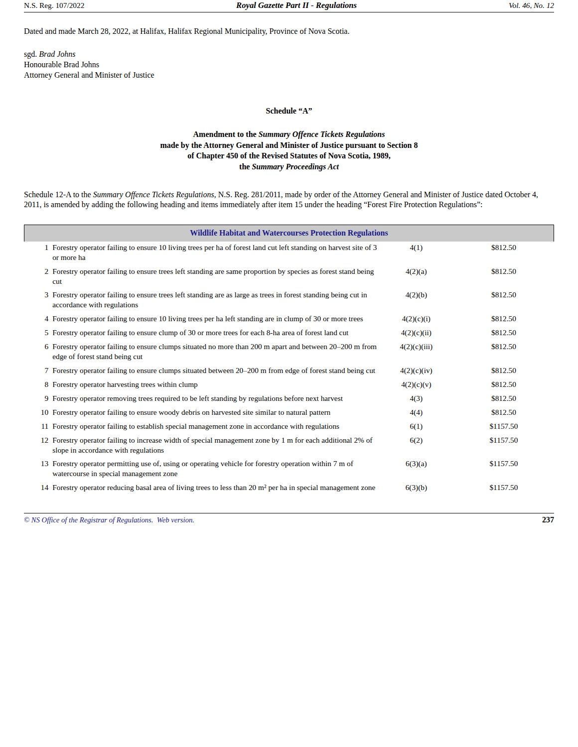N.S. Reg. 107/2022
Royal Gazette Part II - Regulations
Vol. 46, No. 12
Dated and made March 28, 2022, at Halifax, Halifax Regional Municipality, Province of Nova Scotia.
sgd. Brad Johns
Honourable Brad Johns
Attorney General and Minister of Justice
Schedule “A”
Amendment to the Summary Offence Tickets Regulations
made by the Attorney General and Minister of Justice pursuant to Section 8
of Chapter 450 of the Revised Statutes of Nova Scotia, 1989,
the Summary Proceedings Act
Schedule 12-A to the Summary Offence Tickets Regulations, N.S. Reg. 281/2011, made by order of the Attorney General and Minister of Justice dated October 4, 2011, is amended by adding the following heading and items immediately after item 15 under the heading “Forest Fire Protection Regulations”:
Wildlife Habitat and Watercourses Protection Regulations
| 1 | Forestry operator failing to ensure 10 living trees per ha of forest land cut left standing on harvest site of 3 or more ha | 4(1) | $812.50 |
| 2 | Forestry operator failing to ensure trees left standing are same proportion by species as forest stand being cut | 4(2)(a) | $812.50 |
| 3 | Forestry operator failing to ensure trees left standing are as large as trees in forest standing being cut in accordance with regulations | 4(2)(b) | $812.50 |
| 4 | Forestry operator failing to ensure 10 living trees per ha left standing are in clump of 30 or more trees | 4(2)(c)(i) | $812.50 |
| 5 | Forestry operator failing to ensure clump of 30 or more trees for each 8-ha area of forest land cut | 4(2)(c)(ii) | $812.50 |
| 6 | Forestry operator failing to ensure clumps situated no more than 200 m apart and between 20–200 m from edge of forest stand being cut | 4(2)(c)(iii) | $812.50 |
| 7 | Forestry operator failing to ensure clumps situated between 20–200 m from edge of forest stand being cut | 4(2)(c)(iv) | $812.50 |
| 8 | Forestry operator harvesting trees within clump | 4(2)(c)(v) | $812.50 |
| 9 | Forestry operator removing trees required to be left standing by regulations before next harvest | 4(3) | $812.50 |
| 10 | Forestry operator failing to ensure woody debris on harvested site similar to natural pattern | 4(4) | $812.50 |
| 11 | Forestry operator failing to establish special management zone in accordance with regulations | 6(1) | $1157.50 |
| 12 | Forestry operator failing to increase width of special management zone by 1 m for each additional 2% of slope in accordance with regulations | 6(2) | $1157.50 |
| 13 | Forestry operator permitting use of, using or operating vehicle for forestry operation within 7 m of watercourse in special management zone | 6(3)(a) | $1157.50 |
| 14 | Forestry operator reducing basal area of living trees to less than 20 m² per ha in special management zone | 6(3)(b) | $1157.50 |
© NS Office of the Registrar of Regulations. Web version.
237